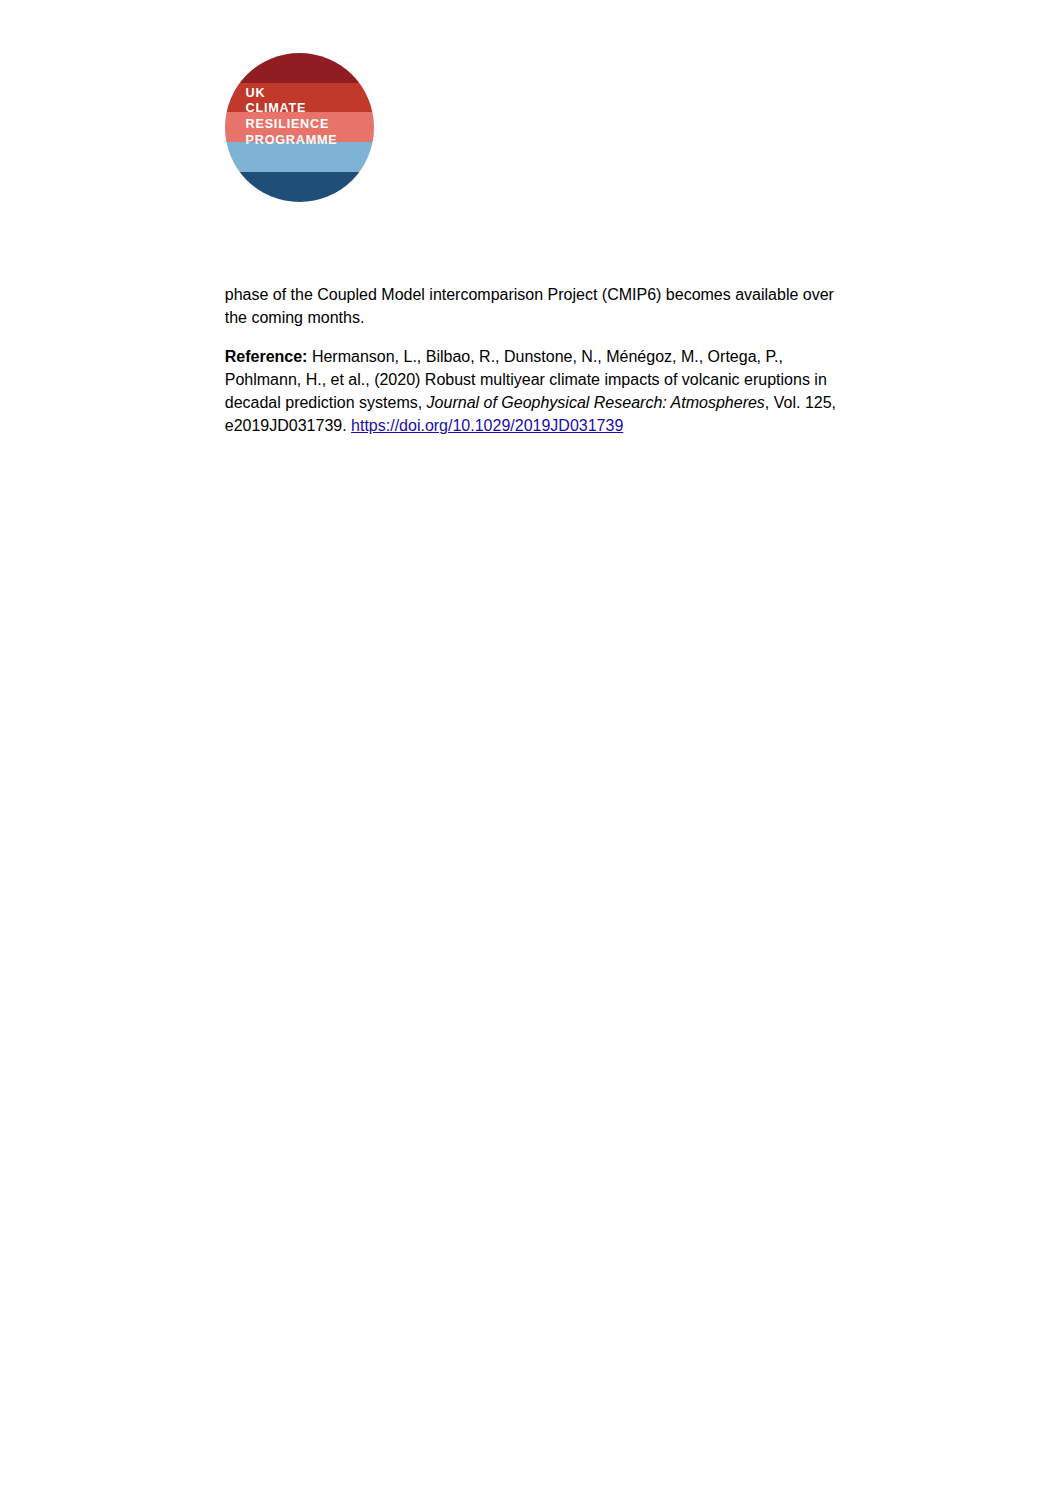UK
Climate
Resilience
Programme
phase of the Coupled Model intercomparison Project (CMIP6) becomes available over the coming months.
Reference: Hermanson, L., Bilbao, R., Dunstone, N., Ménégoz, M., Ortega, P., Pohlmann, H., et al., (2020) Robust multiyear climate impacts of volcanic eruptions in decadal prediction systems, Journal of Geophysical Research: Atmospheres, Vol. 125, e2019JD031739. https://doi.org/10.1029/2019JD031739